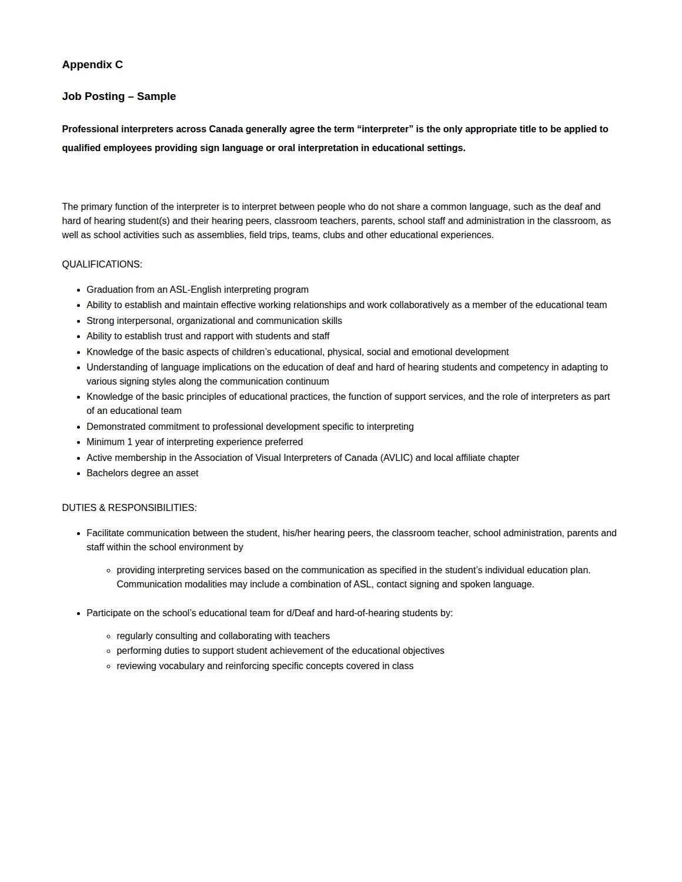Appendix C
Job Posting – Sample
Professional interpreters across Canada generally agree the term “interpreter” is the only appropriate title to be applied to qualified employees providing sign language or oral interpretation in educational settings.
The primary function of the interpreter is to interpret between people who do not share a common language, such as the deaf and hard of hearing student(s) and their hearing peers, classroom teachers, parents, school staff and administration in the classroom, as well as school activities such as assemblies, field trips, teams, clubs and other educational experiences.
QUALIFICATIONS:
Graduation from an ASL-English interpreting program
Ability to establish and maintain effective working relationships and work collaboratively as a member of the educational team
Strong interpersonal, organizational and communication skills
Ability to establish trust and rapport with students and staff
Knowledge of the basic aspects of children’s educational, physical, social and emotional development
Understanding of language implications on the education of deaf and hard of hearing students and competency in adapting to various signing styles along the communication continuum
Knowledge of the basic principles of educational practices, the function of support services, and the role of interpreters as part of an educational team
Demonstrated commitment to professional development specific to interpreting
Minimum 1 year of interpreting experience preferred
Active membership in the Association of Visual Interpreters of Canada (AVLIC) and local affiliate chapter
Bachelors degree an asset
DUTIES & RESPONSIBILITIES:
Facilitate communication between the student, his/her hearing peers, the classroom teacher, school administration, parents and staff within the school environment by
providing interpreting services based on the communication as specified in the student’s individual education plan. Communication modalities may include a combination of ASL, contact signing and spoken language.
Participate on the school’s educational team for d/Deaf and hard-of-hearing students by:
regularly consulting and collaborating with teachers
performing duties to support student achievement of the educational objectives
reviewing vocabulary and reinforcing specific concepts covered in class